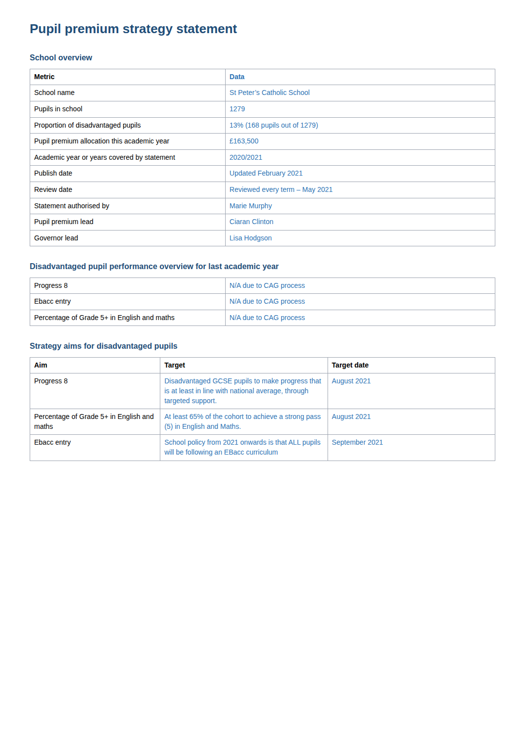Pupil premium strategy statement
School overview
| Metric | Data |
| --- | --- |
| School name | St Peter’s Catholic School |
| Pupils in school | 1279 |
| Proportion of disadvantaged pupils | 13% (168 pupils out of 1279) |
| Pupil premium allocation this academic year | £163,500 |
| Academic year or years covered by statement | 2020/2021 |
| Publish date | Updated February 2021 |
| Review date | Reviewed every term – May 2021 |
| Statement authorised by | Marie Murphy |
| Pupil premium lead | Ciaran Clinton |
| Governor lead | Lisa Hodgson |
Disadvantaged pupil performance overview for last academic year
| Progress 8 | N/A due to CAG process |
| Ebacc entry | N/A due to CAG process |
| Percentage of Grade 5+ in English and maths | N/A due to CAG process |
Strategy aims for disadvantaged pupils
| Aim | Target | Target date |
| --- | --- | --- |
| Progress 8 | Disadvantaged GCSE pupils to make progress that is at least in line with national average, through targeted support. | August 2021 |
| Percentage of Grade 5+ in English and maths | At least 65% of the cohort to achieve a strong pass (5) in English and Maths. | August 2021 |
| Ebacc entry | School policy from 2021 onwards is that ALL pupils will be following an EBacc curriculum | September 2021 |